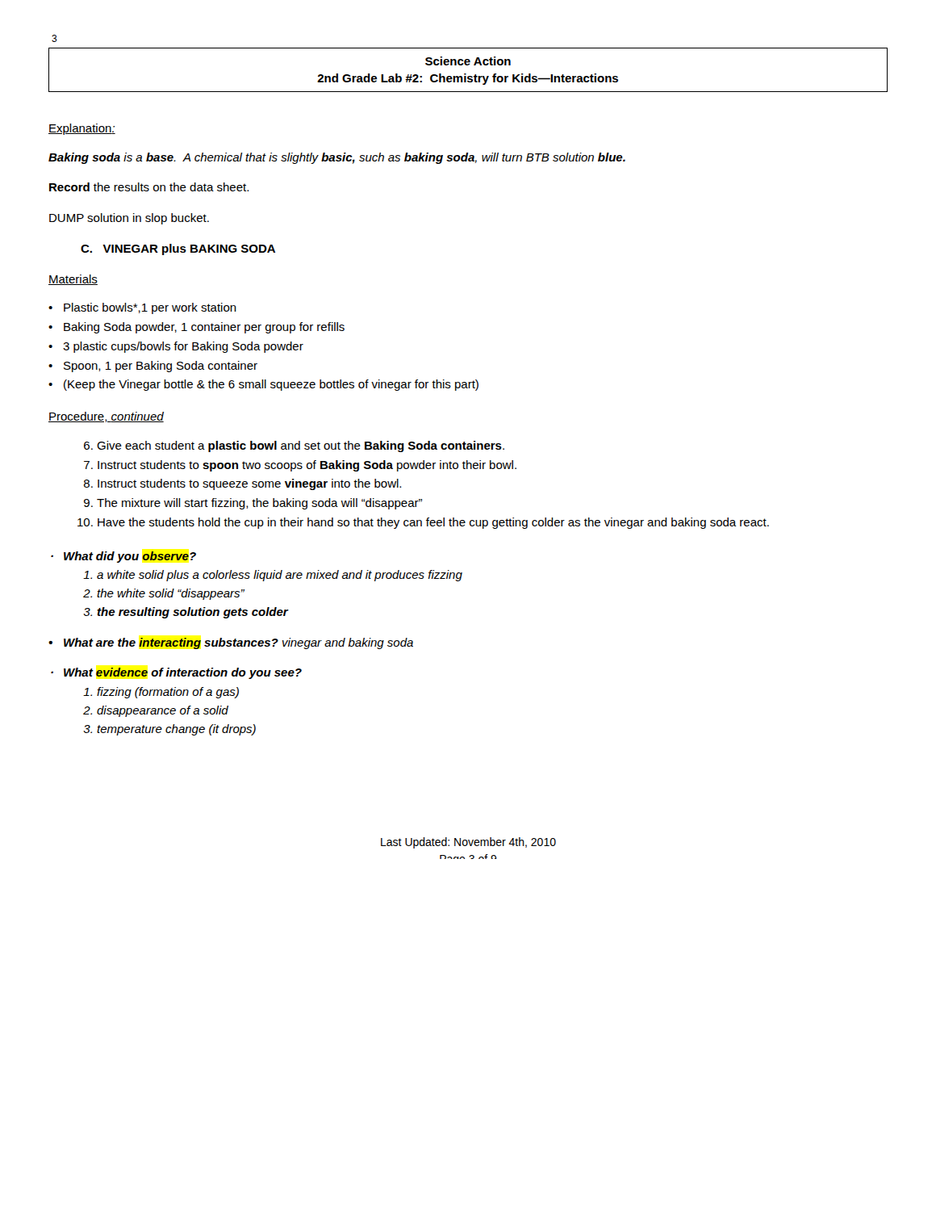3
Science Action
2nd Grade Lab #2: Chemistry for Kids—Interactions
Explanation:
Baking soda is a base. A chemical that is slightly basic, such as baking soda, will turn BTB solution blue.
Record the results on the data sheet.
DUMP solution in slop bucket.
C. VINEGAR plus BAKING SODA
Materials
Plastic bowls*,1 per work station
Baking Soda powder, 1 container per group for refills
3 plastic cups/bowls for Baking Soda powder
Spoon, 1 per Baking Soda container
(Keep the Vinegar bottle & the 6 small squeeze bottles of vinegar for this part)
Procedure, continued
Give each student a plastic bowl and set out the Baking Soda containers.
Instruct students to spoon two scoops of Baking Soda powder into their bowl.
Instruct students to squeeze some vinegar into the bowl.
The mixture will start fizzing, the baking soda will “disappear”
Have the students hold the cup in their hand so that they can feel the cup getting colder as the vinegar and baking soda react.
What did you observe?
a white solid plus a colorless liquid are mixed and it produces fizzing
the white solid “disappears”
the resulting solution gets colder
What are the interacting substances? vinegar and baking soda
What evidence of interaction do you see?
fizzing (formation of a gas)
disappearance of a solid
temperature change (it drops)
Last Updated: November 4th, 2010
Page 3 of 9